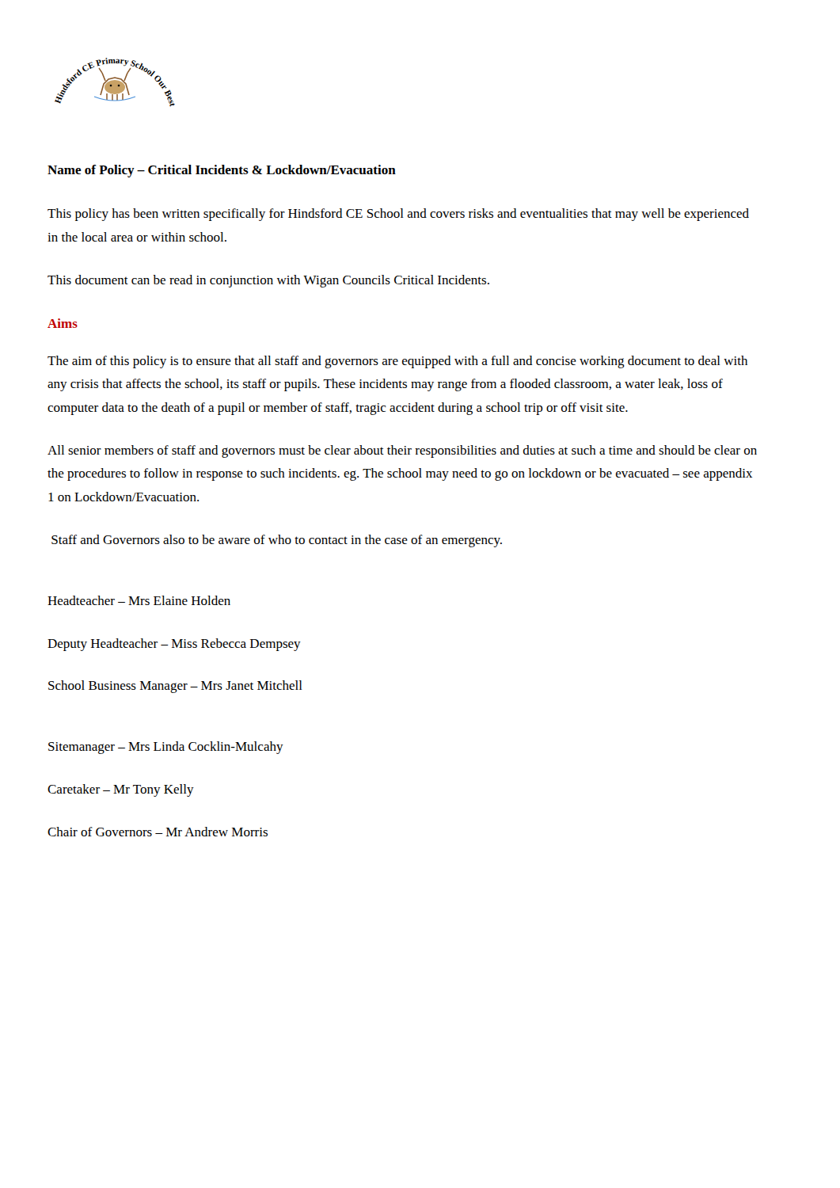Hindsford CE Primary School Our Best Always Everything
Name of Policy – Critical Incidents & Lockdown/Evacuation
This policy has been written specifically for Hindsford CE School and covers risks and eventualities that may well be experienced in the local area or within school.
This document can be read in conjunction with Wigan Councils Critical Incidents.
Aims
The aim of this policy is to ensure that all staff and governors are equipped with a full and concise working document to deal with any crisis that affects the school, its staff or pupils. These incidents may range from a flooded classroom, a water leak, loss of computer data to the death of a pupil or member of staff, tragic accident during a school trip or off visit site.
All senior members of staff and governors must be clear about their responsibilities and duties at such a time and should be clear on the procedures to follow in response to such incidents. eg. The school may need to go on lockdown or be evacuated – see appendix 1 on Lockdown/Evacuation.
Staff and Governors also to be aware of who to contact in the case of an emergency.
Headteacher – Mrs Elaine Holden
Deputy Headteacher – Miss Rebecca Dempsey
School Business Manager – Mrs Janet Mitchell
Sitemanager – Mrs Linda Cocklin-Mulcahy
Caretaker – Mr Tony Kelly
Chair of Governors – Mr Andrew Morris